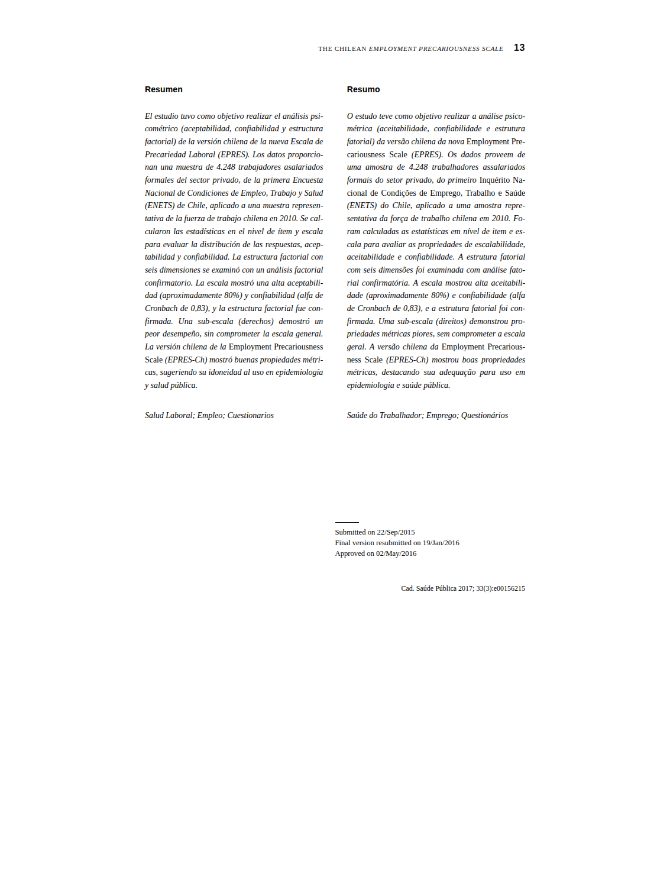The Chilean Employment Precariousness Scale 13
Resumen
El estudio tuvo como objetivo realizar el análisis psicométrico (aceptabilidad, confiabilidad y estructura factorial) de la versión chilena de la nueva Escala de Precariedad Laboral (EPRES). Los datos proporcionan una muestra de 4.248 trabajadores asalariados formales del sector privado, de la primera Encuesta Nacional de Condiciones de Empleo, Trabajo y Salud (ENETS) de Chile, aplicado a una muestra representativa de la fuerza de trabajo chilena en 2010. Se calcularon las estadísticas en el nivel de ítem y escala para evaluar la distribución de las respuestas, aceptabilidad y confiabilidad. La estructura factorial con seis dimensiones se examinó con un análisis factorial confirmatorio. La escala mostró una alta aceptabilidad (aproximadamente 80%) y confiabilidad (alfa de Cronbach de 0,83), y la estructura factorial fue confirmada. Una sub-escala (derechos) demostró un peor desempeño, sin comprometer la escala general. La versión chilena de la Employment Precariousness Scale (EPRES-Ch) mostró buenas propiedades métricas, sugeriendo su idoneidad al uso en epidemiología y salud pública.
Salud Laboral; Empleo; Cuestionarios
Resumo
O estudo teve como objetivo realizar a análise psicométrica (aceitabilidade, confiabilidade e estrutura fatorial) da versão chilena da nova Employment Precariousness Scale (EPRES). Os dados proveem de uma amostra de 4.248 trabalhadores assalariados formais do setor privado, do primeiro Inquérito Nacional de Condições de Emprego, Trabalho e Saúde (ENETS) do Chile, aplicado a uma amostra representativa da força de trabalho chilena em 2010. Foram calculadas as estatísticas em nível de item e escala para avaliar as propriedades de escalabilidade, aceitabilidade e confiabilidade. A estrutura fatorial com seis dimensões foi examinada com análise fatorial confirmatória. A escala mostrou alta aceitabilidade (aproximadamente 80%) e confiabilidade (alfa de Cronbach de 0,83), e a estrutura fatorial foi confirmada. Uma sub-escala (direitos) demonstrou propriedades métricas piores, sem comprometer a escala geral. A versão chilena da Employment Precariousness Scale (EPRES-Ch) mostrou boas propriedades métricas, destacando sua adequação para uso em epidemiologia e saúde pública.
Saúde do Trabalhador; Emprego; Questionários
Submitted on 22/Sep/2015
Final version resubmitted on 19/Jan/2016
Approved on 02/May/2016
Cad. Saúde Pública 2017; 33(3):e00156215